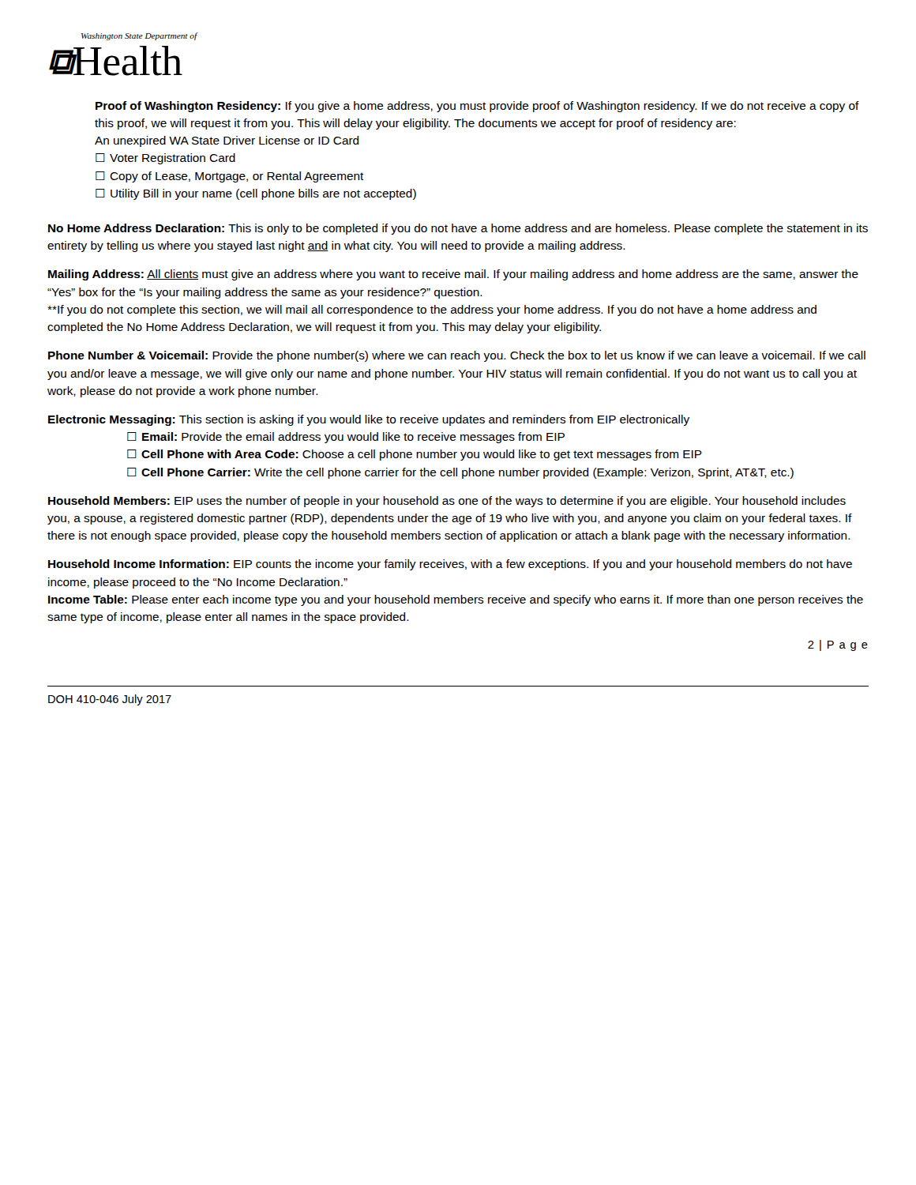Washington State Department of
⧉Health
Proof of Washington Residency: If you give a home address, you must provide proof of Washington residency. If we do not receive a copy of this proof, we will request it from you. This will delay your eligibility. The documents we accept for proof of residency are:
An unexpired WA State Driver License or ID Card
☐Voter Registration Card
☐Copy of Lease, Mortgage, or Rental Agreement
☐Utility Bill in your name (cell phone bills are not accepted)
No Home Address Declaration: This is only to be completed if you do not have a home address and are homeless. Please complete the statement in its entirety by telling us where you stayed last night and in what city. You will need to provide a mailing address.
Mailing Address: All clients must give an address where you want to receive mail. If your mailing address and home address are the same, answer the “Yes” box for the “Is your mailing address the same as your residence?” question.
**If you do not complete this section, we will mail all correspondence to the address your home address. If you do not have a home address and completed the No Home Address Declaration, we will request it from you. This may delay your eligibility.
Phone Number & Voicemail: Provide the phone number(s) where we can reach you. Check the box to let us know if we can leave a voicemail. If we call you and/or leave a message, we will give only our name and phone number. Your HIV status will remain confidential. If you do not want us to call you at work, please do not provide a work phone number.
Electronic Messaging: This section is asking if you would like to receive updates and reminders from EIP electronically
☐Email: Provide the email address you would like to receive messages from EIP
☐Cell Phone with Area Code: Choose a cell phone number you would like to get text messages from EIP
☐Cell Phone Carrier: Write the cell phone carrier for the cell phone number provided (Example: Verizon, Sprint, AT&T, etc.)
Household Members: EIP uses the number of people in your household as one of the ways to determine if you are eligible. Your household includes you, a spouse, a registered domestic partner (RDP), dependents under the age of 19 who live with you, and anyone you claim on your federal taxes. If there is not enough space provided, please copy the household members section of application or attach a blank page with the necessary information.
Household Income Information: EIP counts the income your family receives, with a few exceptions. If you and your household members do not have income, please proceed to the “No Income Declaration.”
Income Table: Please enter each income type you and your household members receive and specify who earns it. If more than one person receives the same type of income, please enter all names in the space provided.
2 | P a g e
DOH 410-046 July 2017